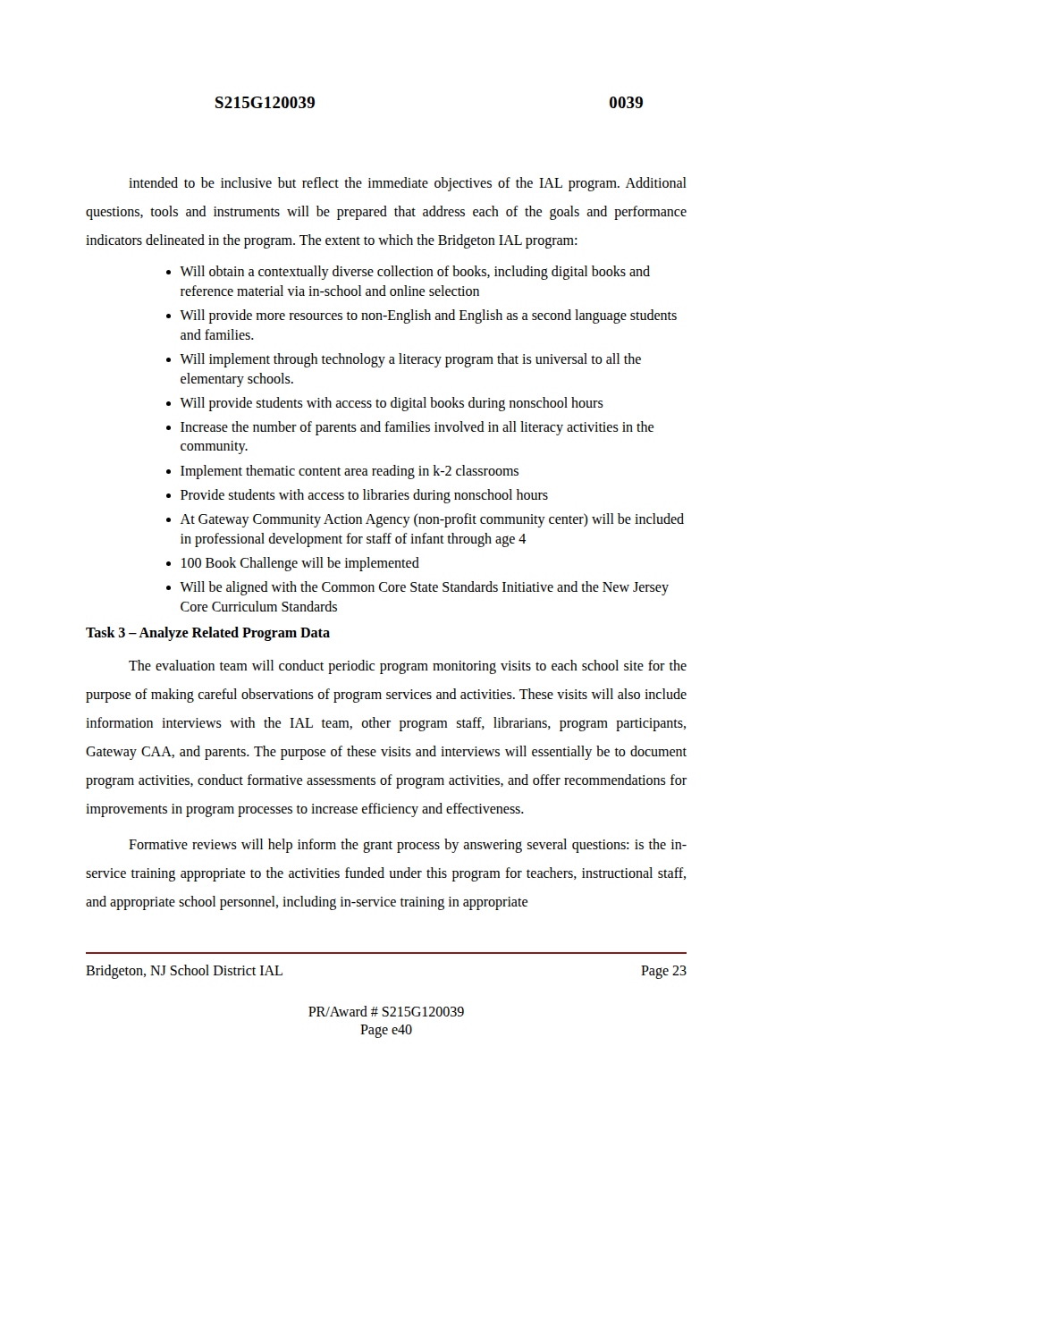S215G120039 0039
intended to be inclusive but reflect the immediate objectives of the IAL program. Additional questions, tools and instruments will be prepared that address each of the goals and performance indicators delineated in the program. The extent to which the Bridgeton IAL program:
Will obtain a contextually diverse collection of books, including digital books and reference material via in-school and online selection
Will provide more resources to non-English and English as a second language students and families.
Will implement through technology a literacy program that is universal to all the elementary schools.
Will provide students with access to digital books during nonschool hours
Increase the number of parents and families involved in all literacy activities in the community.
Implement thematic content area reading in k-2 classrooms
Provide students with access to libraries during nonschool hours
At Gateway Community Action Agency (non-profit community center) will be included in professional development for staff of infant through age 4
100 Book Challenge will be implemented
Will be aligned with the Common Core State Standards Initiative and the New Jersey Core Curriculum Standards
Task 3 – Analyze Related Program Data
The evaluation team will conduct periodic program monitoring visits to each school site for the purpose of making careful observations of program services and activities. These visits will also include information interviews with the IAL team, other program staff, librarians, program participants, Gateway CAA, and parents. The purpose of these visits and interviews will essentially be to document program activities, conduct formative assessments of program activities, and offer recommendations for improvements in program processes to increase efficiency and effectiveness.
Formative reviews will help inform the grant process by answering several questions: is the in-service training appropriate to the activities funded under this program for teachers, instructional staff, and appropriate school personnel, including in-service training in appropriate
Bridgeton, NJ School District IAL Page 23
PR/Award # S215G120039
Page e40